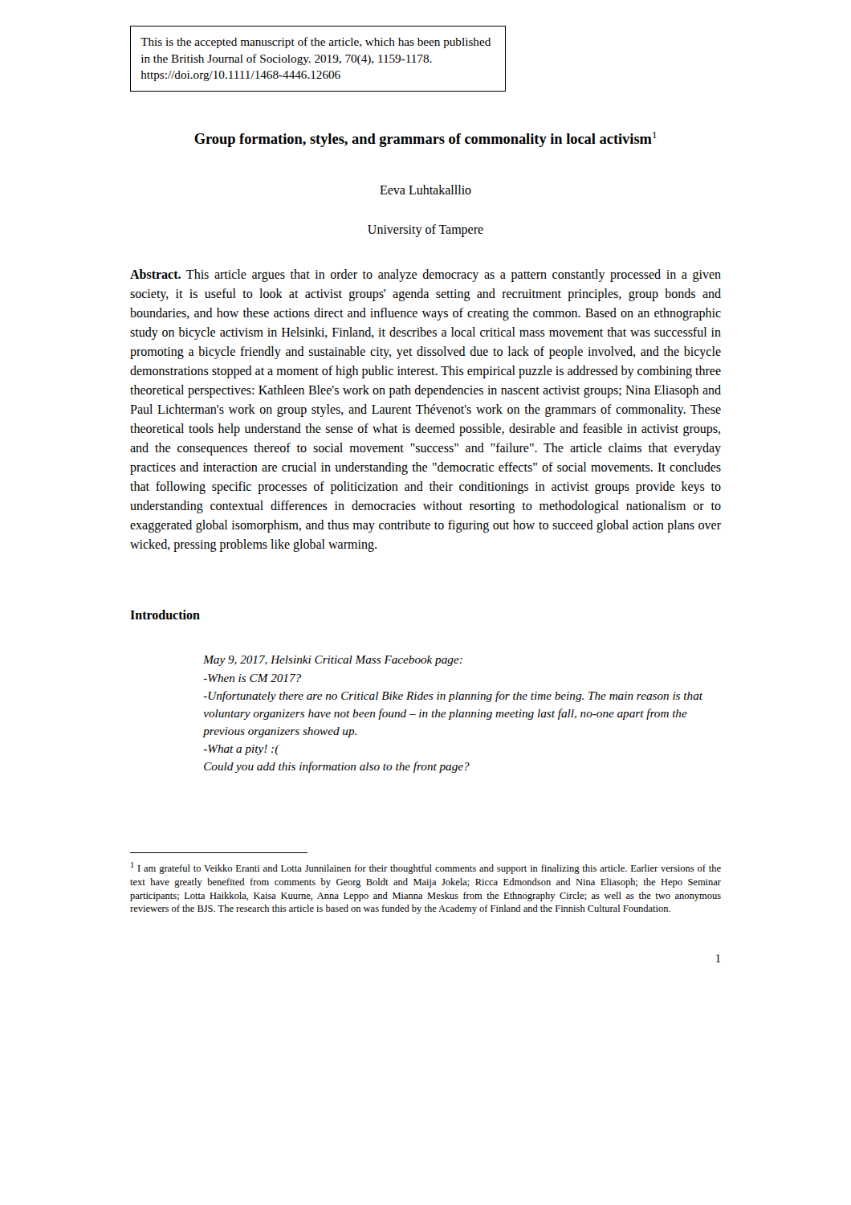This is the accepted manuscript of the article, which has been published in the British Journal of Sociology. 2019, 70(4), 1159-1178.
https://doi.org/10.1111/1468-4446.12606
Group formation, styles, and grammars of commonality in local activism1
Eeva Luhtakalllio
University of Tampere
Abstract. This article argues that in order to analyze democracy as a pattern constantly processed in a given society, it is useful to look at activist groups' agenda setting and recruitment principles, group bonds and boundaries, and how these actions direct and influence ways of creating the common. Based on an ethnographic study on bicycle activism in Helsinki, Finland, it describes a local critical mass movement that was successful in promoting a bicycle friendly and sustainable city, yet dissolved due to lack of people involved, and the bicycle demonstrations stopped at a moment of high public interest. This empirical puzzle is addressed by combining three theoretical perspectives: Kathleen Blee's work on path dependencies in nascent activist groups; Nina Eliasoph and Paul Lichterman's work on group styles, and Laurent Thévenot's work on the grammars of commonality. These theoretical tools help understand the sense of what is deemed possible, desirable and feasible in activist groups, and the consequences thereof to social movement "success" and "failure". The article claims that everyday practices and interaction are crucial in understanding the "democratic effects" of social movements. It concludes that following specific processes of politicization and their conditionings in activist groups provide keys to understanding contextual differences in democracies without resorting to methodological nationalism or to exaggerated global isomorphism, and thus may contribute to figuring out how to succeed global action plans over wicked, pressing problems like global warming.
Introduction
May 9, 2017, Helsinki Critical Mass Facebook page:
-When is CM 2017?
-Unfortunately there are no Critical Bike Rides in planning for the time being. The main reason is that voluntary organizers have not been found – in the planning meeting last fall, no-one apart from the previous organizers showed up.
-What a pity! :(
Could you add this information also to the front page?
1 I am grateful to Veikko Eranti and Lotta Junnilainen for their thoughtful comments and support in finalizing this article. Earlier versions of the text have greatly benefited from comments by Georg Boldt and Maija Jokela; Ricca Edmondson and Nina Eliasoph; the Hepo Seminar participants; Lotta Haikkola, Kaisa Kuurne, Anna Leppo and Mianna Meskus from the Ethnography Circle; as well as the two anonymous reviewers of the BJS. The research this article is based on was funded by the Academy of Finland and the Finnish Cultural Foundation.
1